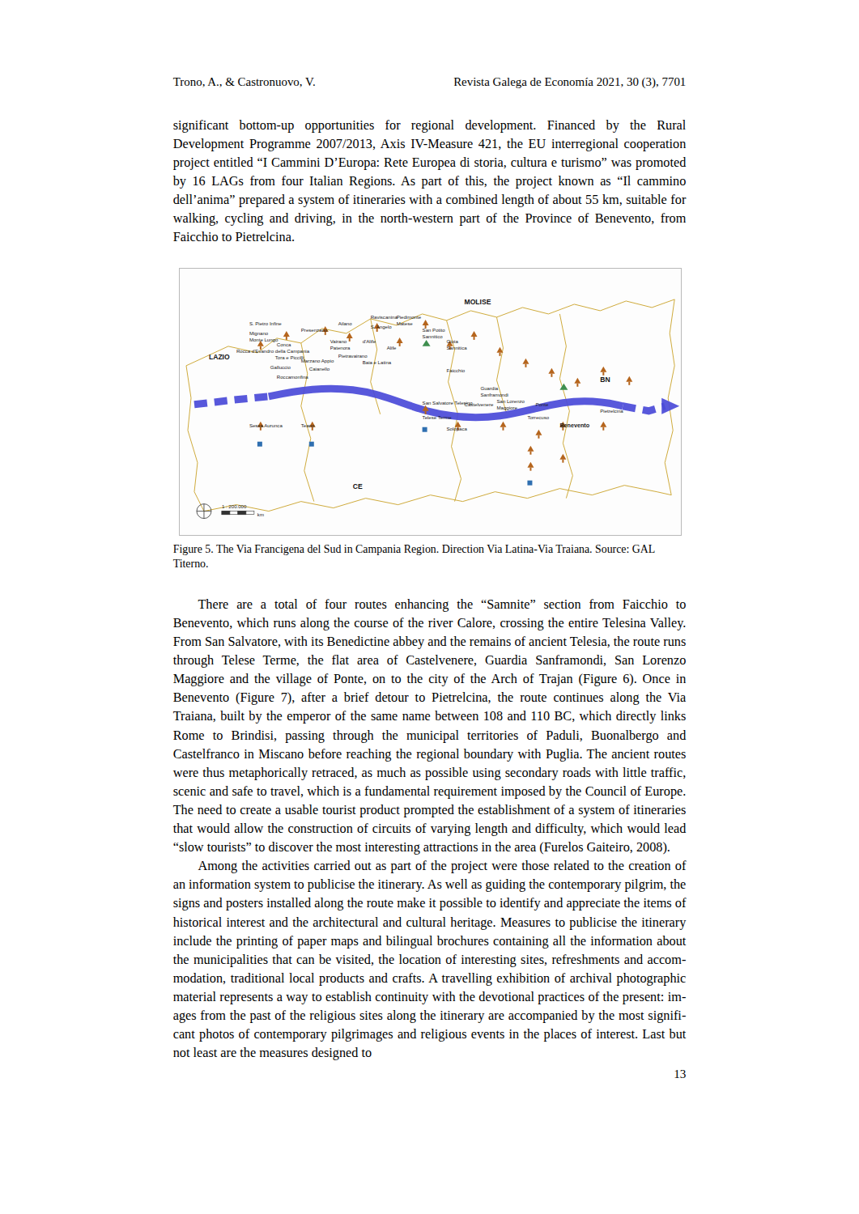Trono, A., & Castronuovo, V.
Revista Galega de Economía 2021, 30 (3), 7701
significant bottom-up opportunities for regional development. Financed by the Rural Development Programme 2007/2013, Axis IV-Measure 421, the EU interregional cooperation project entitled “I Cammini D’Europa: Rete Europea di storia, cultura e turismo” was promoted by 16 LAGs from four Italian Regions. As part of this, the project known as “Il cammino dell’anima” prepared a system of itineraries with a combined length of about 55 km, suitable for walking, cycling and driving, in the north-western part of the Province of Benevento, from Faicchio to Pietrelcina.
LAZIO MOLISE BN CE S. Pietro Infine Mignano Monte Lungo Rocca d'Evandro Conca della Campania Tora e Piccilli Galluccio Presenzano Ailano Raviscanina S. Angelo Piedimonte Matese San Potito Sannitico Gioia Sannitica Vairano Patenora d'Alife Alife Marzano Appio Pietravairano Caianello Baia e Latina Roccamonfina Faicchio Sessa Aurunca Teano San Salvatore Telesino Guardia Sanframondi Castelvenere San Lorenzo Maggiore Ponte Telese Terme Solopaca Torrecuso Pietrelcina Benevento 1 : 200.000 km
Figure 5. The Via Francigena del Sud in Campania Region. Direction Via Latina-Via Traiana. Source: GAL Titerno.
There are a total of four routes enhancing the “Samnite” section from Faicchio to Benevento, which runs along the course of the river Calore, crossing the entire Telesina Valley. From San Salvatore, with its Benedictine abbey and the remains of ancient Telesia, the route runs through Telese Terme, the flat area of Castelvenere, Guardia Sanframondi, San Lorenzo Maggiore and the village of Ponte, on to the city of the Arch of Trajan (Figure 6). Once in Benevento (Figure 7), after a brief detour to Pietrelcina, the route continues along the Via Traiana, built by the emperor of the same name between 108 and 110 BC, which directly links Rome to Brindisi, passing through the municipal territories of Paduli, Buonalbergo and Castelfranco in Miscano before reaching the regional boundary with Puglia. The ancient routes were thus metaphorically retraced, as much as possible using secondary roads with little traffic, scenic and safe to travel, which is a fundamental requirement imposed by the Council of Europe. The need to create a usable tourist product prompted the establishment of a system of itineraries that would allow the construction of circuits of varying length and difficulty, which would lead “slow tourists” to discover the most interesting attractions in the area (Furelos Gaiteiro, 2008).
Among the activities carried out as part of the project were those related to the creation of an information system to publicise the itinerary. As well as guiding the contemporary pilgrim, the signs and posters installed along the route make it possible to identify and appreciate the items of historical interest and the architectural and cultural heritage. Measures to publicise the itinerary include the printing of paper maps and bilingual brochures containing all the information about the municipalities that can be visited, the location of interesting sites, refreshments and accommodation, traditional local products and crafts. A travelling exhibition of archival photographic material represents a way to establish continuity with the devotional practices of the present: images from the past of the religious sites along the itinerary are accompanied by the most significant photos of contemporary pilgrimages and religious events in the places of interest. Last but not least are the measures designed to
13